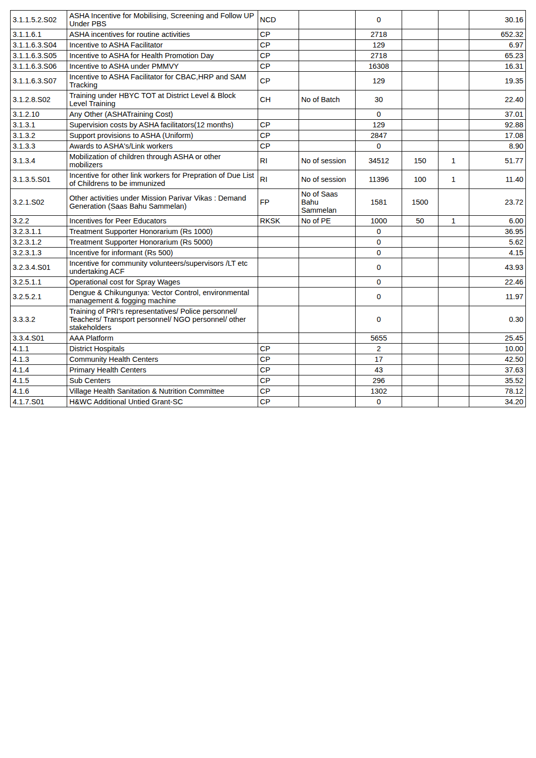| 3.1.1.5.2.S02 | ASHA Incentive for Mobilising, Screening and Follow UP Under PBS | NCD | | 0 | | | 30.16 |
| 3.1.1.6.1 | ASHA incentives for routine activities | CP | | 2718 | | | 652.32 |
| 3.1.1.6.3.S04 | Incentive to ASHA Facilitator | CP | | 129 | | | 6.97 |
| 3.1.1.6.3.S05 | Incentive to ASHA for Health Promotion Day | CP | | 2718 | | | 65.23 |
| 3.1.1.6.3.S06 | Incentive to ASHA under PMMVY | CP | | 16308 | | | 16.31 |
| 3.1.1.6.3.S07 | Incentive to ASHA Facilitator for CBAC,HRP and SAM Tracking | CP | | 129 | | | 19.35 |
| 3.1.2.8.S02 | Training under HBYC TOT at District Level & Block Level Training | CH | No of Batch | 30 | | | 22.40 |
| 3.1.2.10 | Any Other (ASHATraining Cost) | | | 0 | | | 37.01 |
| 3.1.3.1 | Supervision costs by ASHA facilitators(12 months) | CP | | 129 | | | 92.88 |
| 3.1.3.2 | Support provisions to ASHA (Uniform) | CP | | 2847 | | | 17.08 |
| 3.1.3.3 | Awards to ASHA's/Link workers | CP | | 0 | | | 8.90 |
| 3.1.3.4 | Mobilization of children through ASHA or other mobilizers | RI | No of session | 34512 | 150 | 1 | 51.77 |
| 3.1.3.5.S01 | Incentive for other link workers for Prepration of Due List of Childrens to be immunized | RI | No of session | 11396 | 100 | 1 | 11.40 |
| 3.2.1.S02 | Other activities under Mission Parivar Vikas : Demand Generation (Saas Bahu Sammelan) | FP | No of Saas Bahu Sammelan | 1581 | 1500 | | 23.72 |
| 3.2.2 | Incentives for Peer Educators | RKSK | No of PE | 1000 | 50 | 1 | 6.00 |
| 3.2.3.1.1 | Treatment Supporter Honorarium (Rs 1000) | | | 0 | | | 36.95 |
| 3.2.3.1.2 | Treatment Supporter Honorarium (Rs 5000) | | | 0 | | | 5.62 |
| 3.2.3.1.3 | Incentive for informant (Rs 500) | | | 0 | | | 4.15 |
| 3.2.3.4.S01 | Incentive for community volunteers/supervisors /LT etc undertaking ACF | | | 0 | | | 43.93 |
| 3.2.5.1.1 | Operational cost for Spray Wages | | | 0 | | | 22.46 |
| 3.2.5.2.1 | Dengue & Chikungunya: Vector Control, environmental management & fogging machine | | | 0 | | | 11.97 |
| 3.3.3.2 | Training of PRI's representatives/ Police personnel/ Teachers/ Transport personnel/ NGO personnel/ other stakeholders | | | 0 | | | 0.30 |
| 3.3.4.S01 | AAA Platform | | | 5655 | | | 25.45 |
| 4.1.1 | District Hospitals | CP | | 2 | | | 10.00 |
| 4.1.3 | Community Health Centers | CP | | 17 | | | 42.50 |
| 4.1.4 | Primary Health Centers | CP | | 43 | | | 37.63 |
| 4.1.5 | Sub Centers | CP | | 296 | | | 35.52 |
| 4.1.6 | Village Health Sanitation & Nutrition Committee | CP | | 1302 | | | 78.12 |
| 4.1.7.S01 | H&WC Additional Untied Grant-SC | CP | | 0 | | | 34.20 |